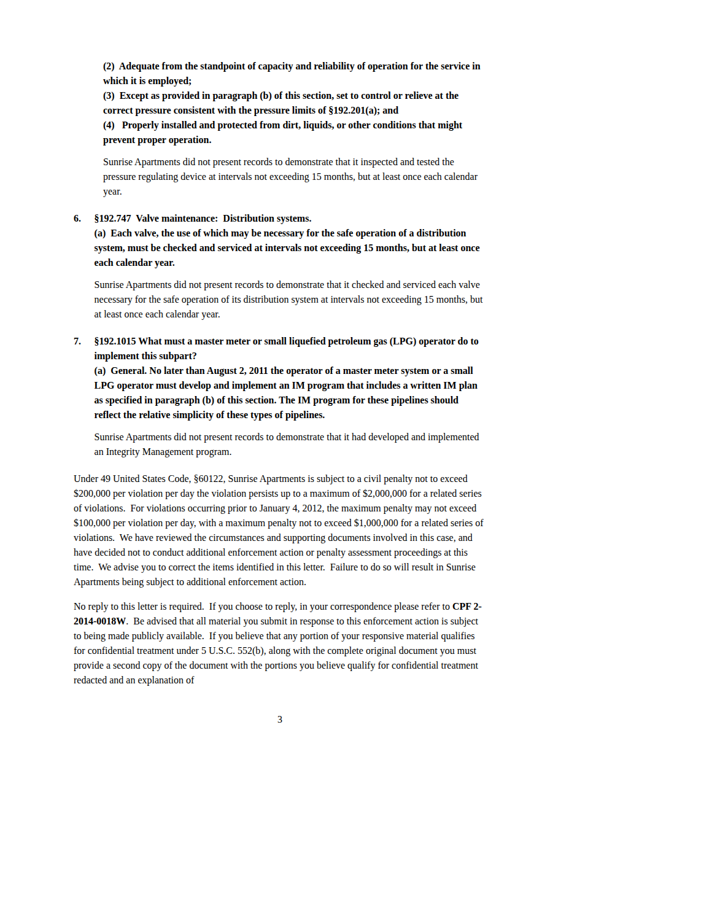(2) Adequate from the standpoint of capacity and reliability of operation for the service in which it is employed;
(3) Except as provided in paragraph (b) of this section, set to control or relieve at the correct pressure consistent with the pressure limits of §192.201(a); and
(4) Properly installed and protected from dirt, liquids, or other conditions that might prevent proper operation.
Sunrise Apartments did not present records to demonstrate that it inspected and tested the pressure regulating device at intervals not exceeding 15 months, but at least once each calendar year.
6.
§192.747 Valve maintenance: Distribution systems.
(a) Each valve, the use of which may be necessary for the safe operation of a distribution system, must be checked and serviced at intervals not exceeding 15 months, but at least once each calendar year.
Sunrise Apartments did not present records to demonstrate that it checked and serviced each valve necessary for the safe operation of its distribution system at intervals not exceeding 15 months, but at least once each calendar year.
7.
§192.1015 What must a master meter or small liquefied petroleum gas (LPG) operator do to implement this subpart?
(a) General. No later than August 2, 2011 the operator of a master meter system or a small LPG operator must develop and implement an IM program that includes a written IM plan as specified in paragraph (b) of this section. The IM program for these pipelines should reflect the relative simplicity of these types of pipelines.
Sunrise Apartments did not present records to demonstrate that it had developed and implemented an Integrity Management program.
Under 49 United States Code, §60122, Sunrise Apartments is subject to a civil penalty not to exceed $200,000 per violation per day the violation persists up to a maximum of $2,000,000 for a related series of violations. For violations occurring prior to January 4, 2012, the maximum penalty may not exceed $100,000 per violation per day, with a maximum penalty not to exceed $1,000,000 for a related series of violations. We have reviewed the circumstances and supporting documents involved in this case, and have decided not to conduct additional enforcement action or penalty assessment proceedings at this time. We advise you to correct the items identified in this letter. Failure to do so will result in Sunrise Apartments being subject to additional enforcement action.
No reply to this letter is required. If you choose to reply, in your correspondence please refer to CPF 2-2014-0018W. Be advised that all material you submit in response to this enforcement action is subject to being made publicly available. If you believe that any portion of your responsive material qualifies for confidential treatment under 5 U.S.C. 552(b), along with the complete original document you must provide a second copy of the document with the portions you believe qualify for confidential treatment redacted and an explanation of
3